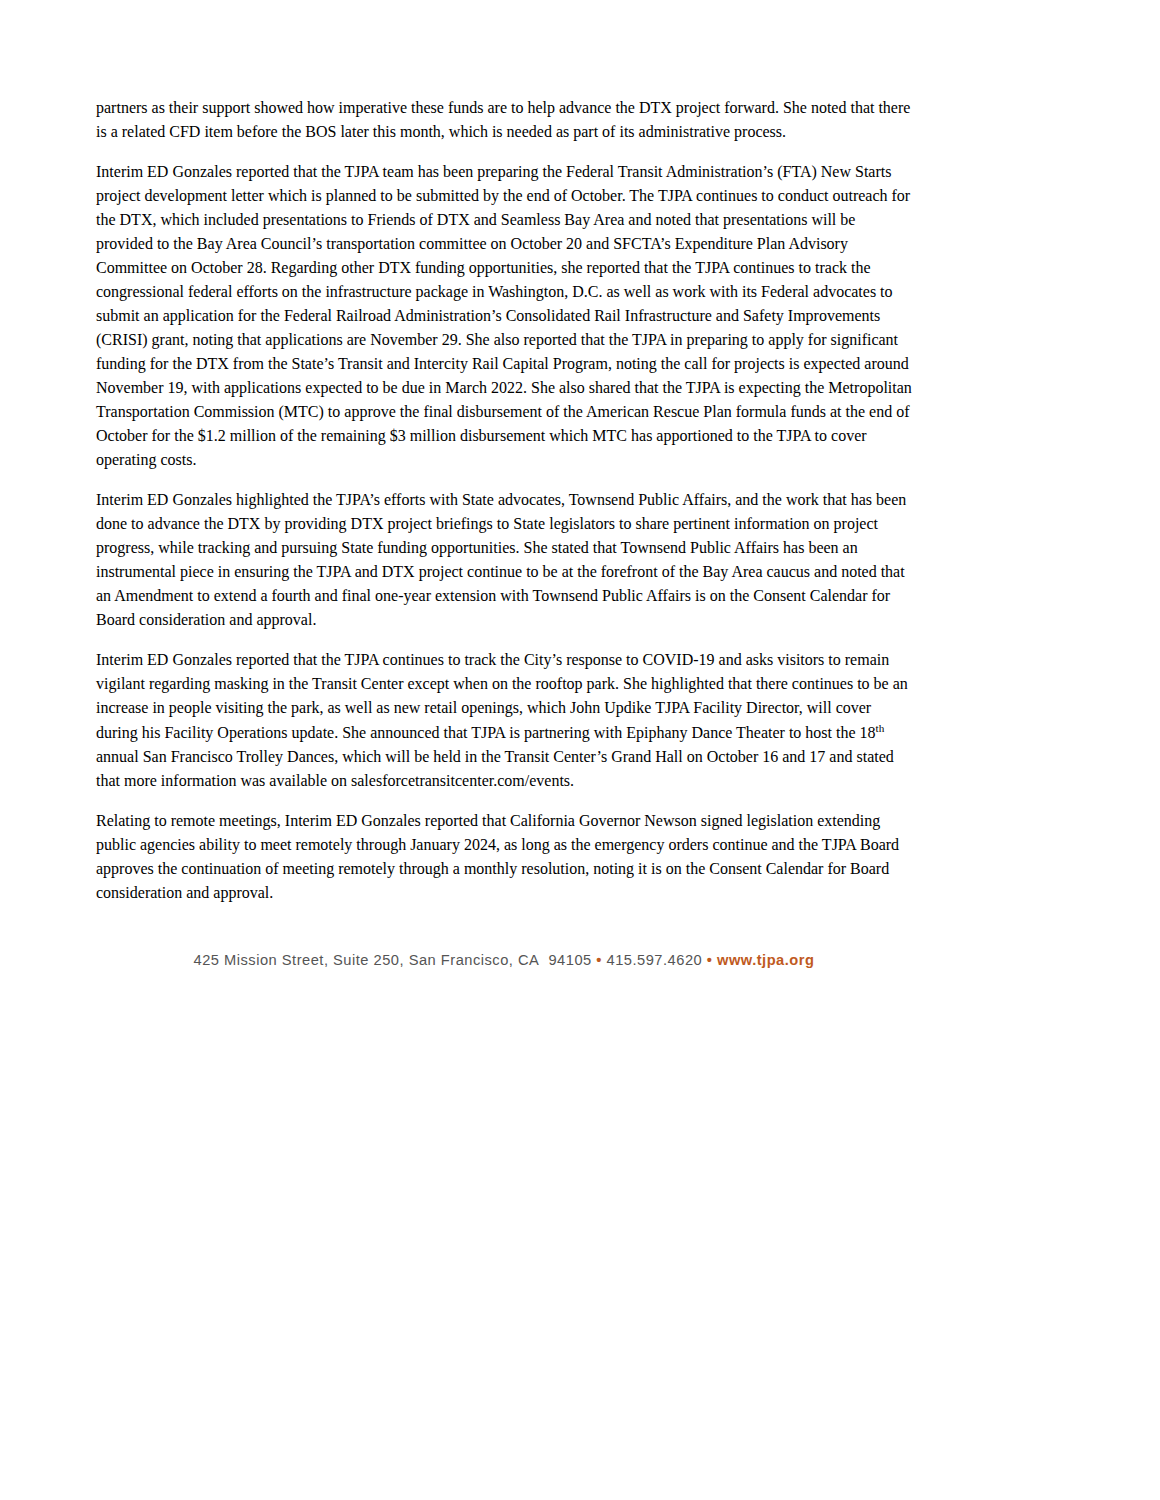partners as their support showed how imperative these funds are to help advance the DTX project forward. She noted that there is a related CFD item before the BOS later this month, which is needed as part of its administrative process.
Interim ED Gonzales reported that the TJPA team has been preparing the Federal Transit Administration’s (FTA) New Starts project development letter which is planned to be submitted by the end of October. The TJPA continues to conduct outreach for the DTX, which included presentations to Friends of DTX and Seamless Bay Area and noted that presentations will be provided to the Bay Area Council’s transportation committee on October 20 and SFCTA’s Expenditure Plan Advisory Committee on October 28. Regarding other DTX funding opportunities, she reported that the TJPA continues to track the congressional federal efforts on the infrastructure package in Washington, D.C. as well as work with its Federal advocates to submit an application for the Federal Railroad Administration’s Consolidated Rail Infrastructure and Safety Improvements (CRISI) grant, noting that applications are November 29. She also reported that the TJPA in preparing to apply for significant funding for the DTX from the State’s Transit and Intercity Rail Capital Program, noting the call for projects is expected around November 19, with applications expected to be due in March 2022. She also shared that the TJPA is expecting the Metropolitan Transportation Commission (MTC) to approve the final disbursement of the American Rescue Plan formula funds at the end of October for the $1.2 million of the remaining $3 million disbursement which MTC has apportioned to the TJPA to cover operating costs.
Interim ED Gonzales highlighted the TJPA’s efforts with State advocates, Townsend Public Affairs, and the work that has been done to advance the DTX by providing DTX project briefings to State legislators to share pertinent information on project progress, while tracking and pursuing State funding opportunities. She stated that Townsend Public Affairs has been an instrumental piece in ensuring the TJPA and DTX project continue to be at the forefront of the Bay Area caucus and noted that an Amendment to extend a fourth and final one-year extension with Townsend Public Affairs is on the Consent Calendar for Board consideration and approval.
Interim ED Gonzales reported that the TJPA continues to track the City’s response to COVID-19 and asks visitors to remain vigilant regarding masking in the Transit Center except when on the rooftop park. She highlighted that there continues to be an increase in people visiting the park, as well as new retail openings, which John Updike TJPA Facility Director, will cover during his Facility Operations update. She announced that TJPA is partnering with Epiphany Dance Theater to host the 18th annual San Francisco Trolley Dances, which will be held in the Transit Center’s Grand Hall on October 16 and 17 and stated that more information was available on salesforcetransitcenter.com/events.
Relating to remote meetings, Interim ED Gonzales reported that California Governor Newson signed legislation extending public agencies ability to meet remotely through January 2024, as long as the emergency orders continue and the TJPA Board approves the continuation of meeting remotely through a monthly resolution, noting it is on the Consent Calendar for Board consideration and approval.
425 Mission Street, Suite 250, San Francisco, CA 94105 • 415.597.4620 • www.tjpa.org